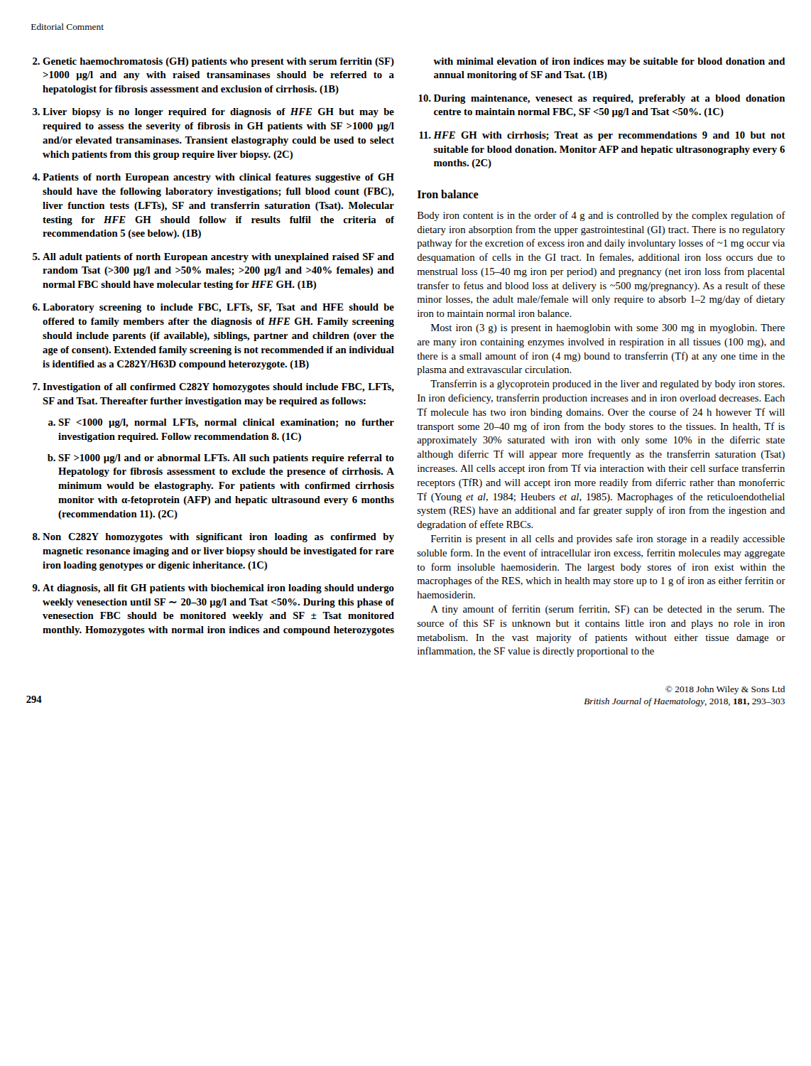Editorial Comment
Genetic haemochromatosis (GH) patients who present with serum ferritin (SF) >1000 µg/l and any with raised transaminases should be referred to a hepatologist for fibrosis assessment and exclusion of cirrhosis. (1B)
Liver biopsy is no longer required for diagnosis of HFE GH but may be required to assess the severity of fibrosis in GH patients with SF >1000 µg/l and/or elevated transaminases. Transient elastography could be used to select which patients from this group require liver biopsy. (2C)
Patients of north European ancestry with clinical features suggestive of GH should have the following laboratory investigations; full blood count (FBC), liver function tests (LFTs), SF and transferrin saturation (Tsat). Molecular testing for HFE GH should follow if results fulfil the criteria of recommendation 5 (see below). (1B)
All adult patients of north European ancestry with unexplained raised SF and random Tsat (>300 µg/l and >50% males; >200 µg/l and >40% females) and normal FBC should have molecular testing for HFE GH. (1B)
Laboratory screening to include FBC, LFTs, SF, Tsat and HFE should be offered to family members after the diagnosis of HFE GH. Family screening should include parents (if available), siblings, partner and children (over the age of consent). Extended family screening is not recommended if an individual is identified as a C282Y/H63D compound heterozygote. (1B)
Investigation of all confirmed C282Y homozygotes should include FBC, LFTs, SF and Tsat. Thereafter further investigation may be required as follows:
SF <1000 µg/l, normal LFTs, normal clinical examination; no further investigation required. Follow recommendation 8. (1C)
SF >1000 µg/l and or abnormal LFTs. All such patients require referral to Hepatology for fibrosis assessment to exclude the presence of cirrhosis. A minimum would be elastography. For patients with confirmed cirrhosis monitor with α-fetoprotein (AFP) and hepatic ultrasound every 6 months (recommendation 11). (2C)
Non C282Y homozygotes with significant iron loading as confirmed by magnetic resonance imaging and or liver biopsy should be investigated for rare iron loading genotypes or digenic inheritance. (1C)
At diagnosis, all fit GH patients with biochemical iron loading should undergo weekly venesection until SF ∼ 20–30 µg/l and Tsat <50%. During this phase of venesection FBC should be monitored weekly and SF ± Tsat monitored monthly. Homozygotes with normal iron indices and compound heterozygotes with minimal elevation of iron indices may be suitable for blood donation and annual monitoring of SF and Tsat. (1B)
During maintenance, venesect as required, preferably at a blood donation centre to maintain normal FBC, SF <50 µg/l and Tsat <50%. (1C)
HFE GH with cirrhosis; Treat as per recommendations 9 and 10 but not suitable for blood donation. Monitor AFP and hepatic ultrasonography every 6 months. (2C)
Iron balance
Body iron content is in the order of 4 g and is controlled by the complex regulation of dietary iron absorption from the upper gastrointestinal (GI) tract. There is no regulatory pathway for the excretion of excess iron and daily involuntary losses of ~1 mg occur via desquamation of cells in the GI tract. In females, additional iron loss occurs due to menstrual loss (15–40 mg iron per period) and pregnancy (net iron loss from placental transfer to fetus and blood loss at delivery is ~500 mg/pregnancy). As a result of these minor losses, the adult male/female will only require to absorb 1–2 mg/day of dietary iron to maintain normal iron balance.
Most iron (3 g) is present in haemoglobin with some 300 mg in myoglobin. There are many iron containing enzymes involved in respiration in all tissues (100 mg), and there is a small amount of iron (4 mg) bound to transferrin (Tf) at any one time in the plasma and extravascular circulation.
Transferrin is a glycoprotein produced in the liver and regulated by body iron stores. In iron deficiency, transferrin production increases and in iron overload decreases. Each Tf molecule has two iron binding domains. Over the course of 24 h however Tf will transport some 20–40 mg of iron from the body stores to the tissues. In health, Tf is approximately 30% saturated with iron with only some 10% in the diferric state although diferric Tf will appear more frequently as the transferrin saturation (Tsat) increases. All cells accept iron from Tf via interaction with their cell surface transferrin receptors (TfR) and will accept iron more readily from diferric rather than monoferric Tf (Young et al, 1984; Heubers et al, 1985). Macrophages of the reticuloendothelial system (RES) have an additional and far greater supply of iron from the ingestion and degradation of effete RBCs.
Ferritin is present in all cells and provides safe iron storage in a readily accessible soluble form. In the event of intracellular iron excess, ferritin molecules may aggregate to form insoluble haemosiderin. The largest body stores of iron exist within the macrophages of the RES, which in health may store up to 1 g of iron as either ferritin or haemosiderin.
A tiny amount of ferritin (serum ferritin, SF) can be detected in the serum. The source of this SF is unknown but it contains little iron and plays no role in iron metabolism. In the vast majority of patients without either tissue damage or inflammation, the SF value is directly proportional to the
294
© 2018 John Wiley & Sons Ltd
British Journal of Haematology, 2018, 181, 293–303